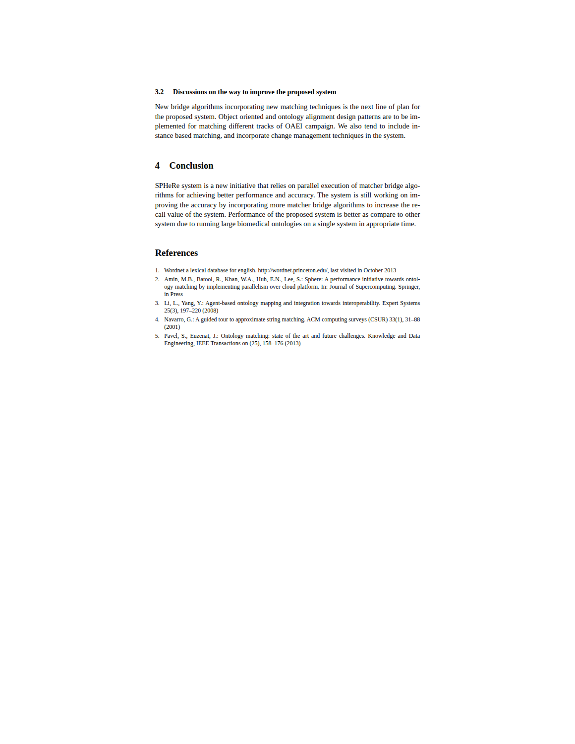3.2 Discussions on the way to improve the proposed system
New bridge algorithms incorporating new matching techniques is the next line of plan for the proposed system. Object oriented and ontology alignment design patterns are to be implemented for matching different tracks of OAEI campaign. We also tend to include instance based matching, and incorporate change management techniques in the system.
4 Conclusion
SPHeRe system is a new initiative that relies on parallel execution of matcher bridge algorithms for achieving better performance and accuracy. The system is still working on improving the accuracy by incorporating more matcher bridge algorithms to increase the recall value of the system. Performance of the proposed system is better as compare to other system due to running large biomedical ontologies on a single system in appropriate time.
References
1. Wordnet a lexical database for english. http://wordnet.princeton.edu/, last visited in October 2013
2. Amin, M.B., Batool, R., Khan, W.A., Huh, E.N., Lee, S.: Sphere: A performance initiative towards ontology matching by implementing parallelism over cloud platform. In: Journal of Supercomputing. Springer, in Press
3. Li, L., Yang, Y.: Agent-based ontology mapping and integration towards interoperability. Expert Systems 25(3), 197–220 (2008)
4. Navarro, G.: A guided tour to approximate string matching. ACM computing surveys (CSUR) 33(1), 31–88 (2001)
5. Pavel, S., Euzenat, J.: Ontology matching: state of the art and future challenges. Knowledge and Data Engineering, IEEE Transactions on (25), 158–176 (2013)